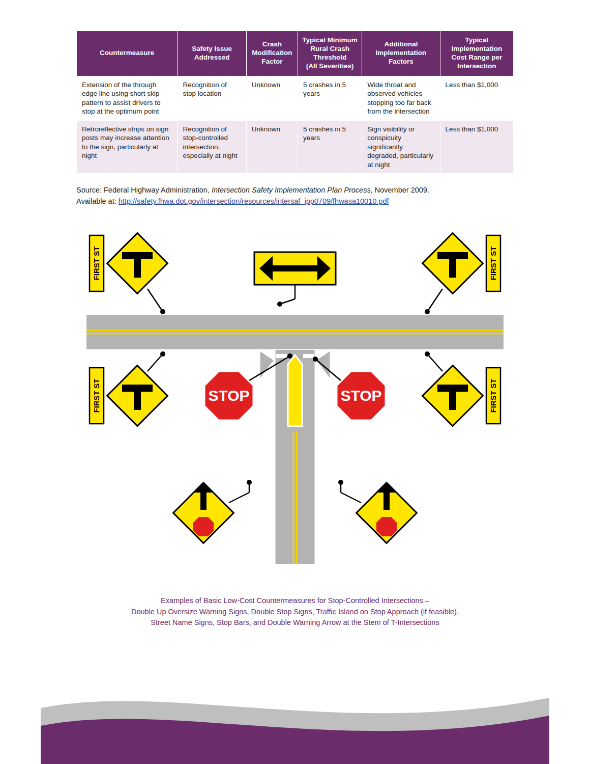| Countermeasure | Safety Issue Addressed | Crash Modification Factor | Typical Minimum Rural Crash Threshold (All Severities) | Additional Implementation Factors | Typical Implementation Cost Range per Intersection |
| --- | --- | --- | --- | --- | --- |
| Extension of the through edge line using short skip pattern to assist drivers to stop at the optimum point | Recognition of stop location | Unknown | 5 crashes in 5 years | Wide throat and observed vehicles stopping too far back from the intersection | Less than $1,000 |
| Retroreflective strips on sign posts may increase attention to the sign, particularly at night | Recognition of stop-controlled intersection, especially at night | Unknown | 5 crashes in 5 years | Sign visibility or conspicuity significantly degraded, particularly at night | Less than $1,000 |
Source: Federal Highway Administration, Intersection Safety Implementation Plan Process, November 2009.
Available at: http://safety.fhwa.dot.gov/intersection/resources/intersaf_ipp0709/fhwasa10010.pdf
FIRST ST FIRST ST FIRST ST FIRST ST STOP STOP
Examples of Basic Low-Cost Countermeasures for Stop-Controlled Intersections –
Double Up Oversize Warning Signs, Double Stop Signs, Traffic Island on Stop Approach (if feasible),
Street Name Signs, Stop Bars, and Double Warning Arrow at the Stem of T-Intersections